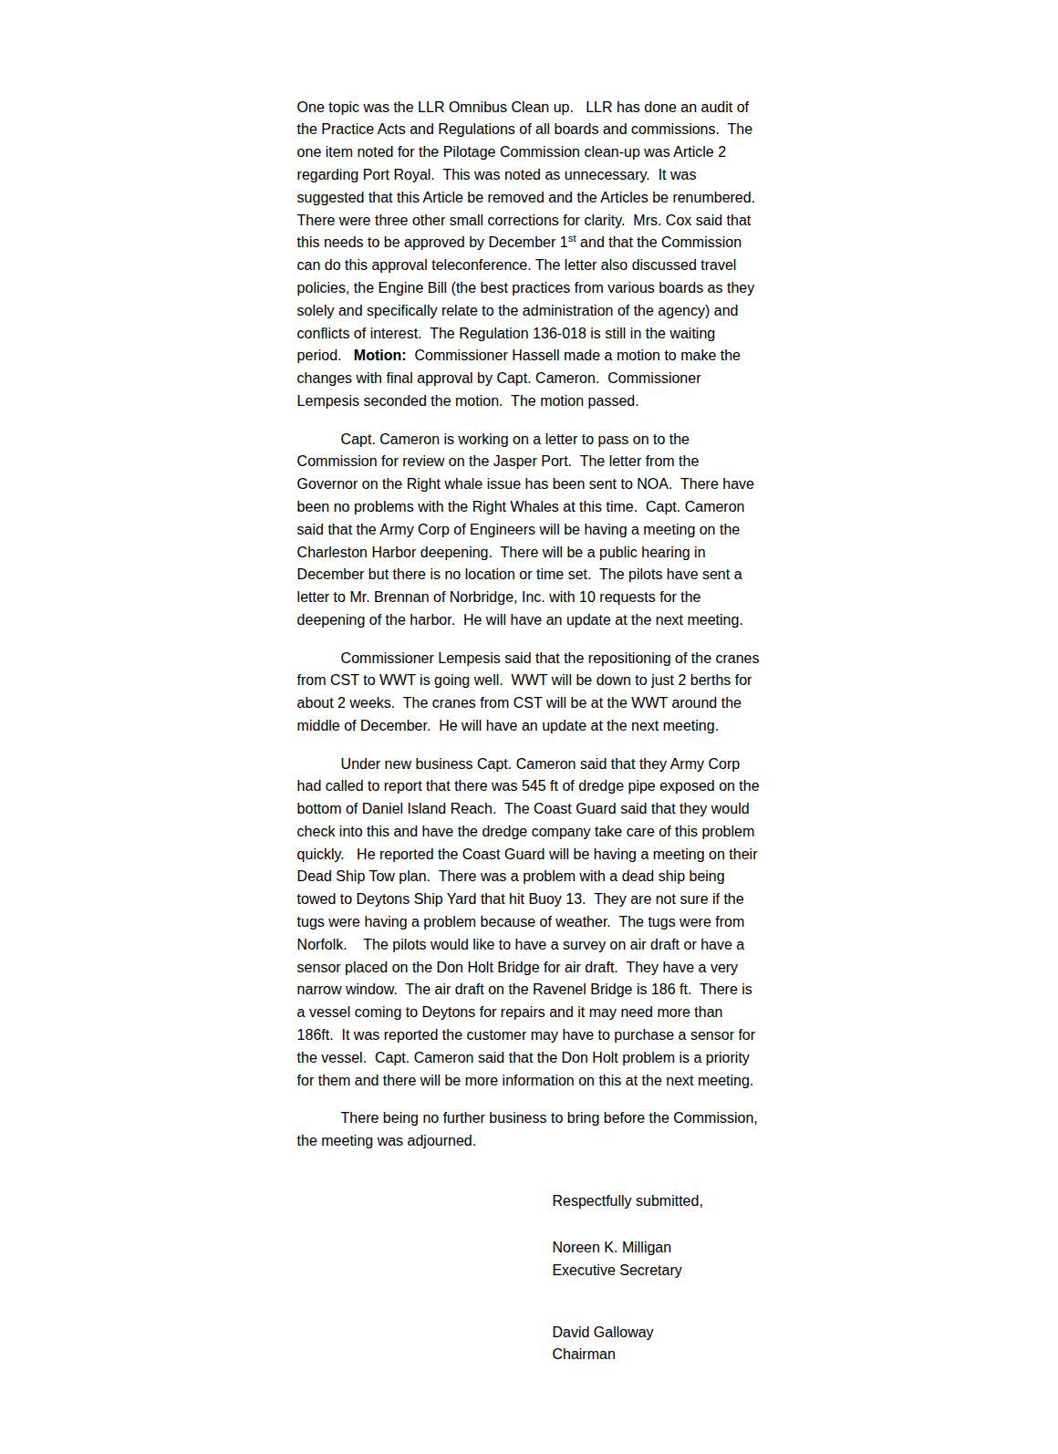One topic was the LLR Omnibus Clean up. LLR has done an audit of the Practice Acts and Regulations of all boards and commissions. The one item noted for the Pilotage Commission clean-up was Article 2 regarding Port Royal. This was noted as unnecessary. It was suggested that this Article be removed and the Articles be renumbered. There were three other small corrections for clarity. Mrs. Cox said that this needs to be approved by December 1st and that the Commission can do this approval teleconference. The letter also discussed travel policies, the Engine Bill (the best practices from various boards as they solely and specifically relate to the administration of the agency) and conflicts of interest. The Regulation 136-018 is still in the waiting period. Motion: Commissioner Hassell made a motion to make the changes with final approval by Capt. Cameron. Commissioner Lempesis seconded the motion. The motion passed.
Capt. Cameron is working on a letter to pass on to the Commission for review on the Jasper Port. The letter from the Governor on the Right whale issue has been sent to NOA. There have been no problems with the Right Whales at this time. Capt. Cameron said that the Army Corp of Engineers will be having a meeting on the Charleston Harbor deepening. There will be a public hearing in December but there is no location or time set. The pilots have sent a letter to Mr. Brennan of Norbridge, Inc. with 10 requests for the deepening of the harbor. He will have an update at the next meeting.
Commissioner Lempesis said that the repositioning of the cranes from CST to WWT is going well. WWT will be down to just 2 berths for about 2 weeks. The cranes from CST will be at the WWT around the middle of December. He will have an update at the next meeting.
Under new business Capt. Cameron said that they Army Corp had called to report that there was 545 ft of dredge pipe exposed on the bottom of Daniel Island Reach. The Coast Guard said that they would check into this and have the dredge company take care of this problem quickly. He reported the Coast Guard will be having a meeting on their Dead Ship Tow plan. There was a problem with a dead ship being towed to Deytons Ship Yard that hit Buoy 13. They are not sure if the tugs were having a problem because of weather. The tugs were from Norfolk. The pilots would like to have a survey on air draft or have a sensor placed on the Don Holt Bridge for air draft. They have a very narrow window. The air draft on the Ravenel Bridge is 186 ft. There is a vessel coming to Deytons for repairs and it may need more than 186ft. It was reported the customer may have to purchase a sensor for the vessel. Capt. Cameron said that the Don Holt problem is a priority for them and there will be more information on this at the next meeting.
There being no further business to bring before the Commission, the meeting was adjourned.
Respectfully submitted,
Noreen K. Milligan
Executive Secretary
David Galloway
Chairman